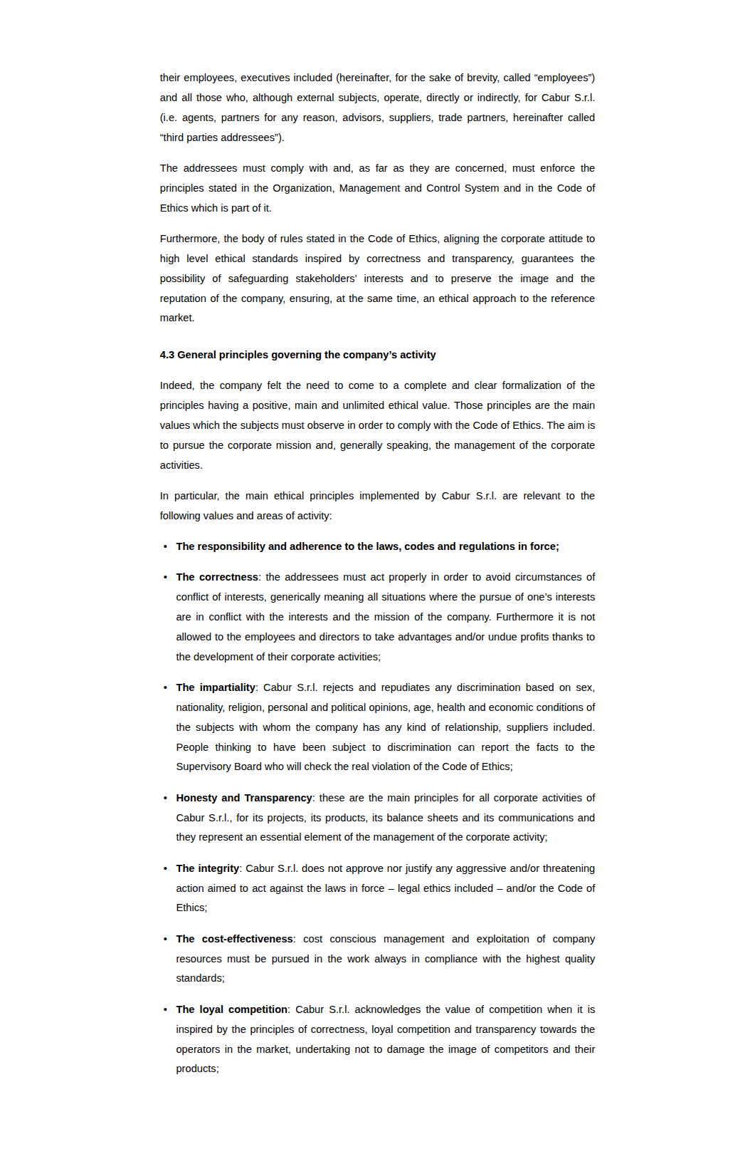their employees, executives included (hereinafter, for the sake of brevity, called “employees”) and all those who, although external subjects, operate, directly or indirectly, for Cabur S.r.l. (i.e. agents, partners for any reason, advisors, suppliers, trade partners, hereinafter called “third parties addressees”).
The addressees must comply with and, as far as they are concerned, must enforce the principles stated in the Organization, Management and Control System and in the Code of Ethics which is part of it.
Furthermore, the body of rules stated in the Code of Ethics, aligning the corporate attitude to high level ethical standards inspired by correctness and transparency, guarantees the possibility of safeguarding stakeholders’ interests and to preserve the image and the reputation of the company, ensuring, at the same time, an ethical approach to the reference market.
4.3 General principles governing the company’s activity
Indeed, the company felt the need to come to a complete and clear formalization of the principles having a positive, main and unlimited ethical value. Those principles are the main values which the subjects must observe in order to comply with the Code of Ethics. The aim is to pursue the corporate mission and, generally speaking, the management of the corporate activities.
In particular, the main ethical principles implemented by Cabur S.r.l. are relevant to the following values and areas of activity:
The responsibility and adherence to the laws, codes and regulations in force;
The correctness: the addressees must act properly in order to avoid circumstances of conflict of interests, generically meaning all situations where the pursue of one’s interests are in conflict with the interests and the mission of the company. Furthermore it is not allowed to the employees and directors to take advantages and/or undue profits thanks to the development of their corporate activities;
The impartiality: Cabur S.r.l. rejects and repudiates any discrimination based on sex, nationality, religion, personal and political opinions, age, health and economic conditions of the subjects with whom the company has any kind of relationship, suppliers included. People thinking to have been subject to discrimination can report the facts to the Supervisory Board who will check the real violation of the Code of Ethics;
Honesty and Transparency: these are the main principles for all corporate activities of Cabur S.r.l., for its projects, its products, its balance sheets and its communications and they represent an essential element of the management of the corporate activity;
The integrity: Cabur S.r.l. does not approve nor justify any aggressive and/or threatening action aimed to act against the laws in force – legal ethics included – and/or the Code of Ethics;
The cost-effectiveness: cost conscious management and exploitation of company resources must be pursued in the work always in compliance with the highest quality standards;
The loyal competition: Cabur S.r.l. acknowledges the value of competition when it is inspired by the principles of correctness, loyal competition and transparency towards the operators in the market, undertaking not to damage the image of competitors and their products;